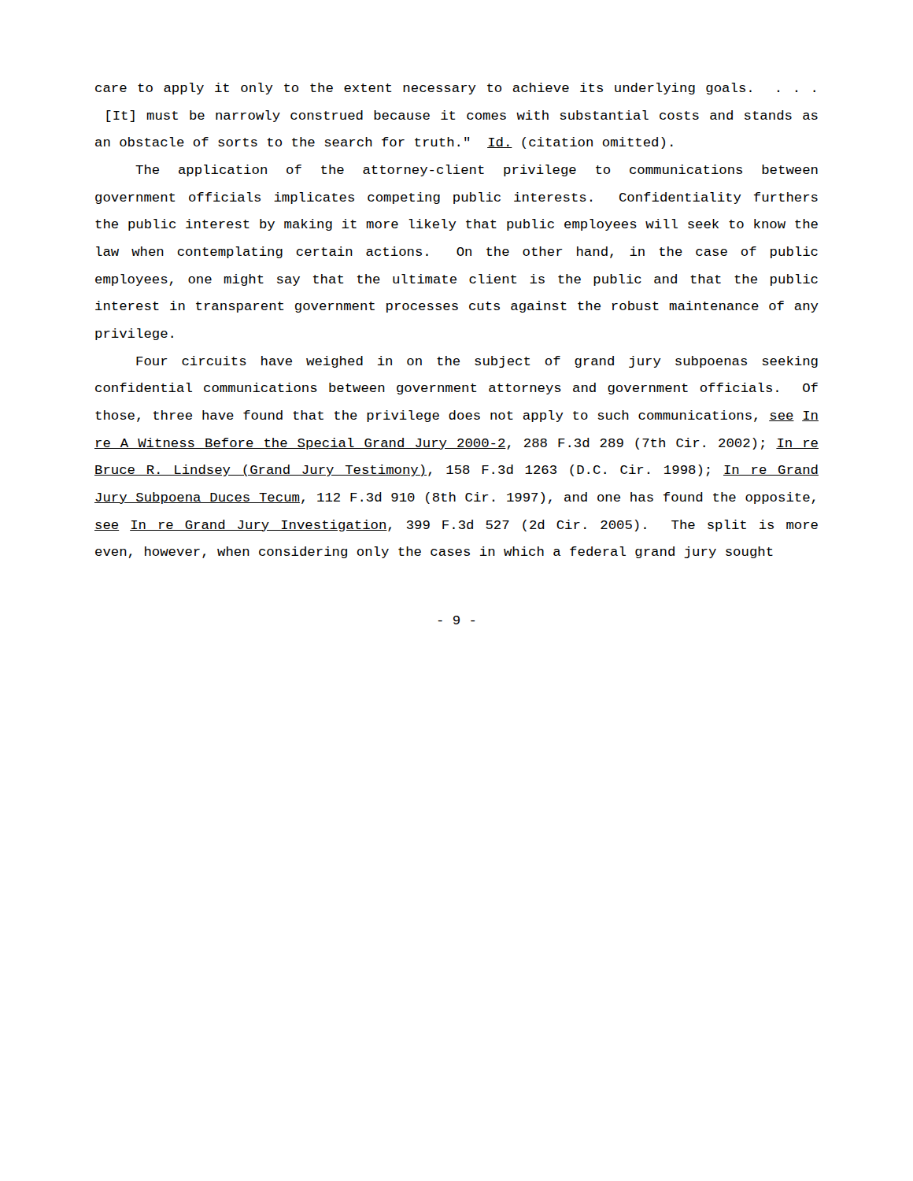care to apply it only to the extent necessary to achieve its underlying goals. . . . [It] must be narrowly construed because it comes with substantial costs and stands as an obstacle of sorts to the search for truth." Id. (citation omitted).
The application of the attorney-client privilege to communications between government officials implicates competing public interests. Confidentiality furthers the public interest by making it more likely that public employees will seek to know the law when contemplating certain actions. On the other hand, in the case of public employees, one might say that the ultimate client is the public and that the public interest in transparent government processes cuts against the robust maintenance of any privilege.
Four circuits have weighed in on the subject of grand jury subpoenas seeking confidential communications between government attorneys and government officials. Of those, three have found that the privilege does not apply to such communications, see In re A Witness Before the Special Grand Jury 2000-2, 288 F.3d 289 (7th Cir. 2002); In re Bruce R. Lindsey (Grand Jury Testimony), 158 F.3d 1263 (D.C. Cir. 1998); In re Grand Jury Subpoena Duces Tecum, 112 F.3d 910 (8th Cir. 1997), and one has found the opposite, see In re Grand Jury Investigation, 399 F.3d 527 (2d Cir. 2005). The split is more even, however, when considering only the cases in which a federal grand jury sought
- 9 -